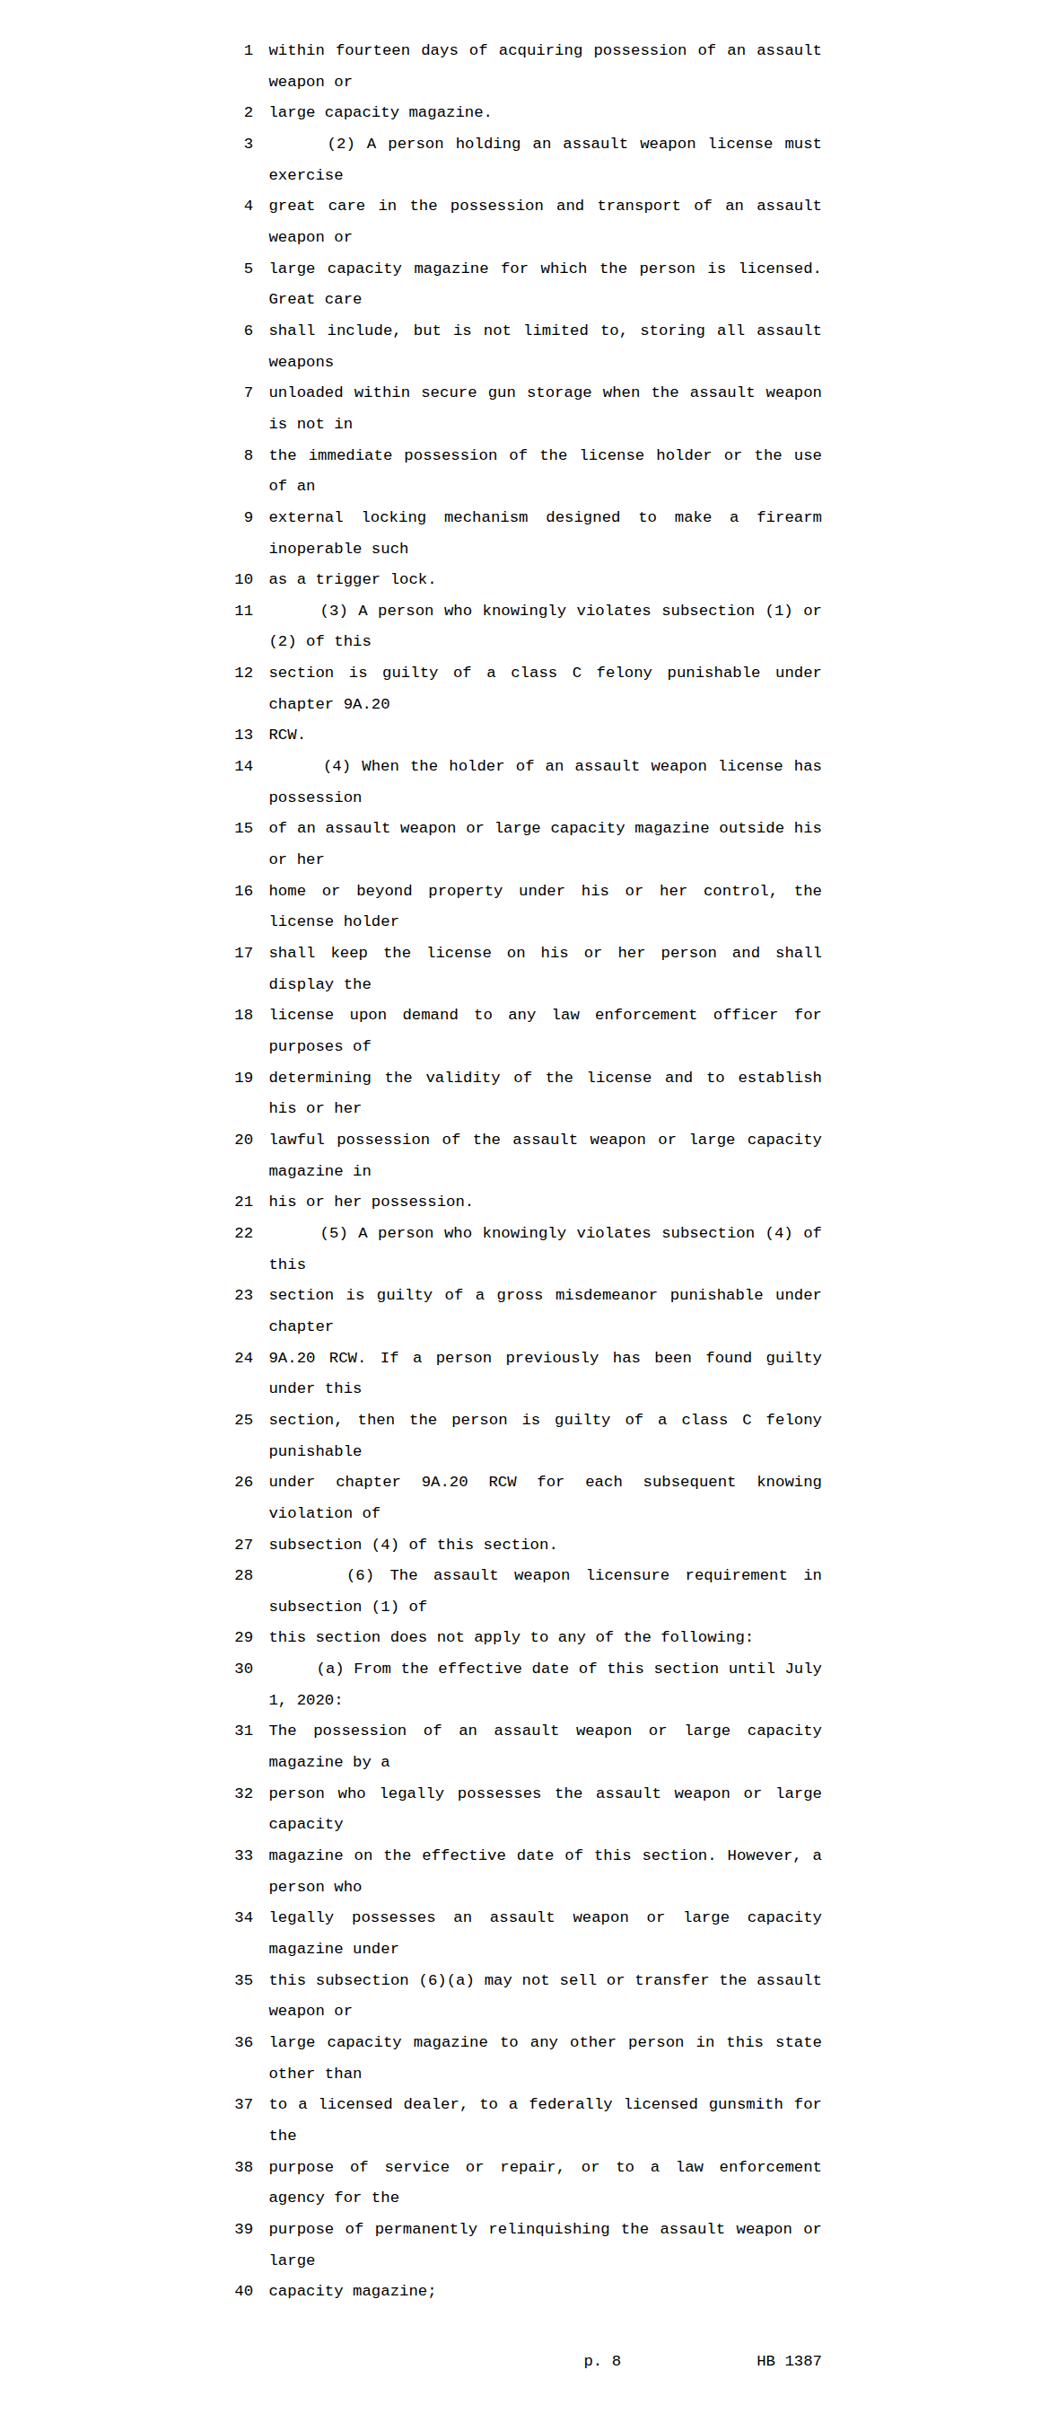within fourteen days of acquiring possession of an assault weapon or
large capacity magazine.
(2) A person holding an assault weapon license must exercise
great care in the possession and transport of an assault weapon or
large capacity magazine for which the person is licensed. Great care
shall include, but is not limited to, storing all assault weapons
unloaded within secure gun storage when the assault weapon is not in
the immediate possession of the license holder or the use of an
external locking mechanism designed to make a firearm inoperable such
as a trigger lock.
(3) A person who knowingly violates subsection (1) or (2) of this
section is guilty of a class C felony punishable under chapter 9A.20
RCW.
(4) When the holder of an assault weapon license has possession
of an assault weapon or large capacity magazine outside his or her
home or beyond property under his or her control, the license holder
shall keep the license on his or her person and shall display the
license upon demand to any law enforcement officer for purposes of
determining the validity of the license and to establish his or her
lawful possession of the assault weapon or large capacity magazine in
his or her possession.
(5) A person who knowingly violates subsection (4) of this
section is guilty of a gross misdemeanor punishable under chapter
9A.20 RCW. If a person previously has been found guilty under this
section, then the person is guilty of a class C felony punishable
under chapter 9A.20 RCW for each subsequent knowing violation of
subsection (4) of this section.
(6) The assault weapon licensure requirement in subsection (1) of
this section does not apply to any of the following:
(a) From the effective date of this section until July 1, 2020:
The possession of an assault weapon or large capacity magazine by a
person who legally possesses the assault weapon or large capacity
magazine on the effective date of this section. However, a person who
legally possesses an assault weapon or large capacity magazine under
this subsection (6)(a) may not sell or transfer the assault weapon or
large capacity magazine to any other person in this state other than
to a licensed dealer, to a federally licensed gunsmith for the
purpose of service or repair, or to a law enforcement agency for the
purpose of permanently relinquishing the assault weapon or large
capacity magazine;
p. 8 HB 1387